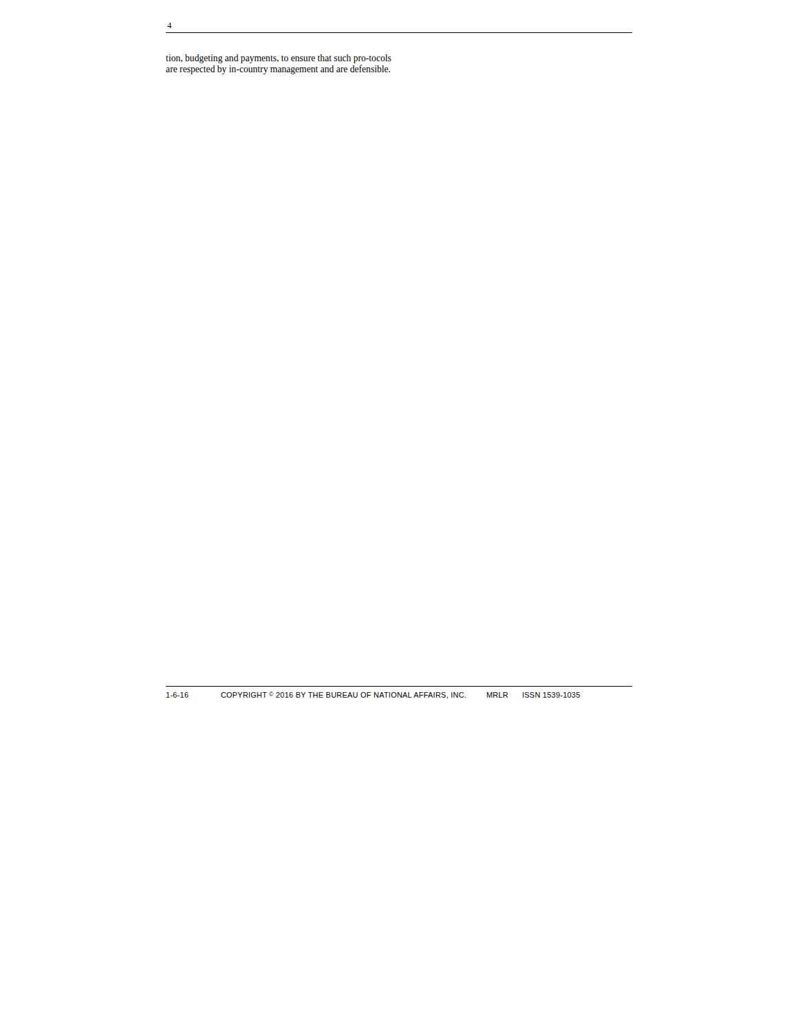4
tion, budgeting and payments, to ensure that such pro‑tocols are respected by in-country management and are defensible.
1-6-16
COPYRIGHT © 2016 BY THE BUREAU OF NATIONAL AFFAIRS, INC. MRLR ISSN 1539-1035